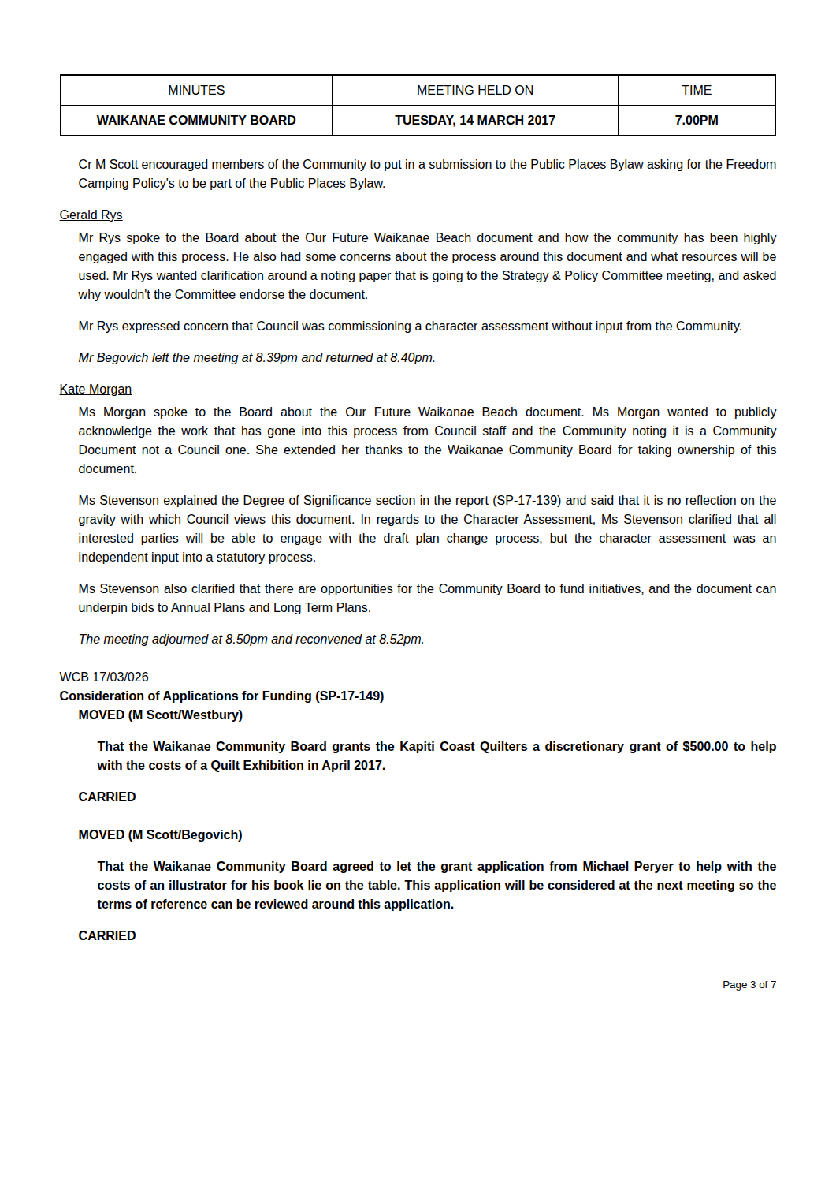| MINUTES | MEETING HELD ON | TIME |
| WAIKANAE COMMUNITY BOARD | TUESDAY, 14 MARCH 2017 | 7.00PM |
Cr M Scott encouraged members of the Community to put in a submission to the Public Places Bylaw asking for the Freedom Camping Policy's to be part of the Public Places Bylaw.
Gerald Rys
Mr Rys spoke to the Board about the Our Future Waikanae Beach document and how the community has been highly engaged with this process. He also had some concerns about the process around this document and what resources will be used. Mr Rys wanted clarification around a noting paper that is going to the Strategy & Policy Committee meeting, and asked why wouldn't the Committee endorse the document.
Mr Rys expressed concern that Council was commissioning a character assessment without input from the Community.
Mr Begovich left the meeting at 8.39pm and returned at 8.40pm.
Kate Morgan
Ms Morgan spoke to the Board about the Our Future Waikanae Beach document. Ms Morgan wanted to publicly acknowledge the work that has gone into this process from Council staff and the Community noting it is a Community Document not a Council one. She extended her thanks to the Waikanae Community Board for taking ownership of this document.
Ms Stevenson explained the Degree of Significance section in the report (SP-17-139) and said that it is no reflection on the gravity with which Council views this document. In regards to the Character Assessment, Ms Stevenson clarified that all interested parties will be able to engage with the draft plan change process, but the character assessment was an independent input into a statutory process.
Ms Stevenson also clarified that there are opportunities for the Community Board to fund initiatives, and the document can underpin bids to Annual Plans and Long Term Plans.
The meeting adjourned at 8.50pm and reconvened at 8.52pm.
WCB 17/03/026
Consideration of Applications for Funding (SP-17-149)
MOVED (M Scott/Westbury)
That the Waikanae Community Board grants the Kapiti Coast Quilters a discretionary grant of $500.00 to help with the costs of a Quilt Exhibition in April 2017.
CARRIED
MOVED (M Scott/Begovich)
That the Waikanae Community Board agreed to let the grant application from Michael Peryer to help with the costs of an illustrator for his book lie on the table. This application will be considered at the next meeting so the terms of reference can be reviewed around this application.
CARRIED
Page 3 of 7